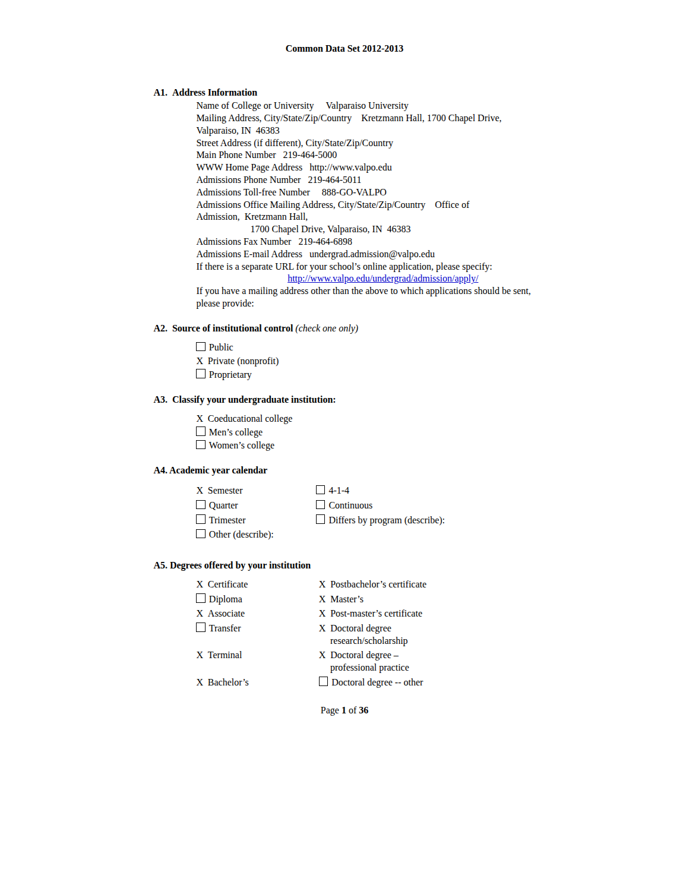Common Data Set 2012-2013
A1. Address Information
Name of College or University Valparaiso University
Mailing Address, City/State/Zip/Country Kretzmann Hall, 1700 Chapel Drive, Valparaiso, IN 46383
Street Address (if different), City/State/Zip/Country
Main Phone Number 219-464-5000
WWW Home Page Address http://www.valpo.edu
Admissions Phone Number 219-464-5011
Admissions Toll-free Number 888-GO-VALPO
Admissions Office Mailing Address, City/State/Zip/Country Office of Admission, Kretzmann Hall,
1700 Chapel Drive, Valparaiso, IN 46383
Admissions Fax Number 219-464-6898
Admissions E-mail Address undergrad.admission@valpo.edu
If there is a separate URL for your school’s online application, please specify:
http://www.valpo.edu/undergrad/admission/apply/
If you have a mailing address other than the above to which applications should be sent, please provide:
A2. Source of institutional control (check one only)
Public
XPrivate (nonprofit)
Proprietary
A3. Classify your undergraduate institution:
XCoeducational college
Men’s college
Women’s college
A4. Academic year calendar
| X Semester | 4-1-4 |
| Quarter | Continuous |
| Trimester | Differs by program (describe): |
| Other (describe): |
A5. Degrees offered by your institution
| X Certificate | X Postbachelor’s certificate |
| Diploma | X Master’s |
| X Associate | X Post-master’s certificate |
| Transfer | X Doctoral degree research/scholarship |
| X Terminal | X Doctoral degree – professional practice |
| X Bachelor’s | Doctoral degree -- other |
Page 1 of 36